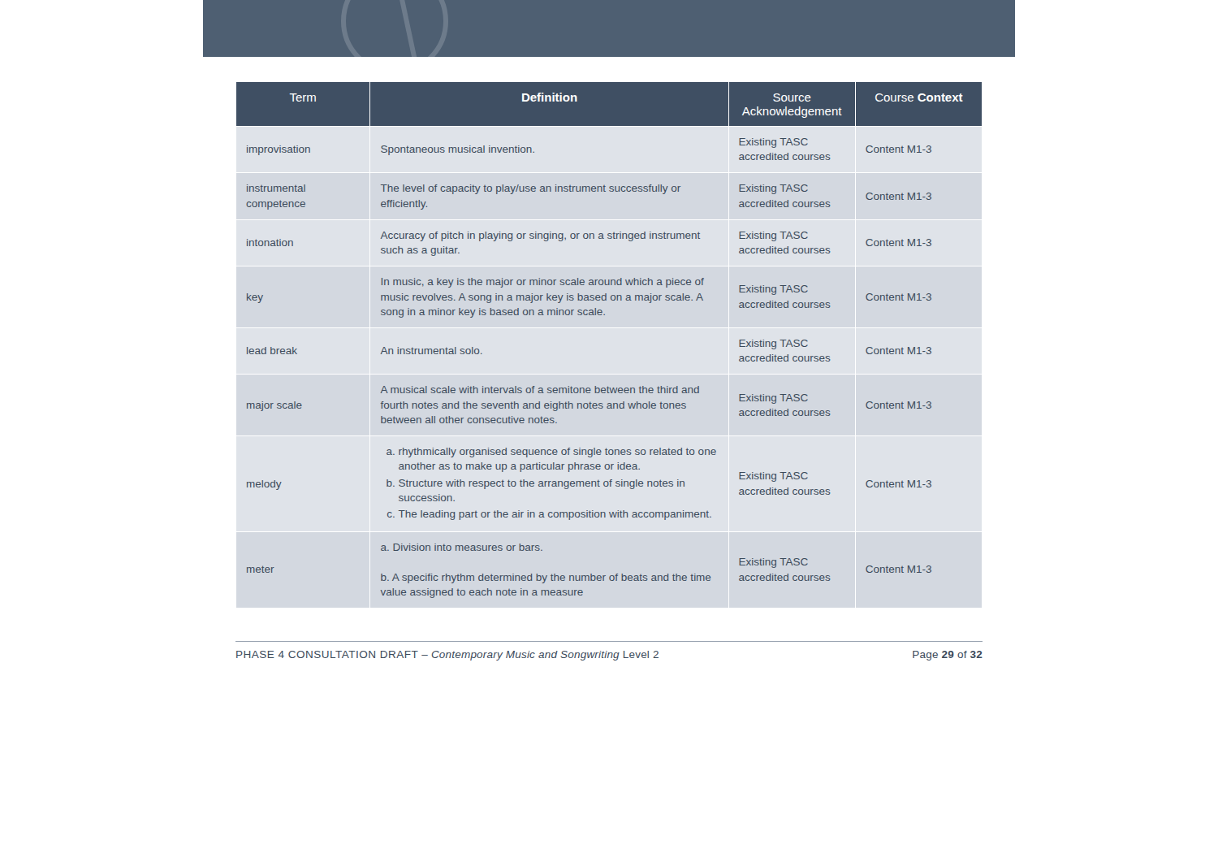| Term | Definition | Source Acknowledgement | Course Context |
| --- | --- | --- | --- |
| improvisation | Spontaneous musical invention. | Existing TASC accredited courses | Content M1-3 |
| instrumental competence | The level of capacity to play/use an instrument successfully or efficiently. | Existing TASC accredited courses | Content M1-3 |
| intonation | Accuracy of pitch in playing or singing, or on a stringed instrument such as a guitar. | Existing TASC accredited courses | Content M1-3 |
| key | In music, a key is the major or minor scale around which a piece of music revolves. A song in a major key is based on a major scale. A song in a minor key is based on a minor scale. | Existing TASC accredited courses | Content M1-3 |
| lead break | An instrumental solo. | Existing TASC accredited courses | Content M1-3 |
| major scale | A musical scale with intervals of a semitone between the third and fourth notes and the seventh and eighth notes and whole tones between all other consecutive notes. | Existing TASC accredited courses | Content M1-3 |
| melody | rhythmically organised sequence of single tones so related to one another as to make up a particular phrase or idea. Structure with respect to the arrangement of single notes in succession. The leading part or the air in a composition with accompaniment. | Existing TASC accredited courses | Content M1-3 |
| meter | a. Division into measures or bars. b. A specific rhythm determined by the number of beats and the time value assigned to each note in a measure | Existing TASC accredited courses | Content M1-3 |
PHASE 4 CONSULTATION DRAFT – Contemporary Music and Songwriting Level 2
Page 29 of 32